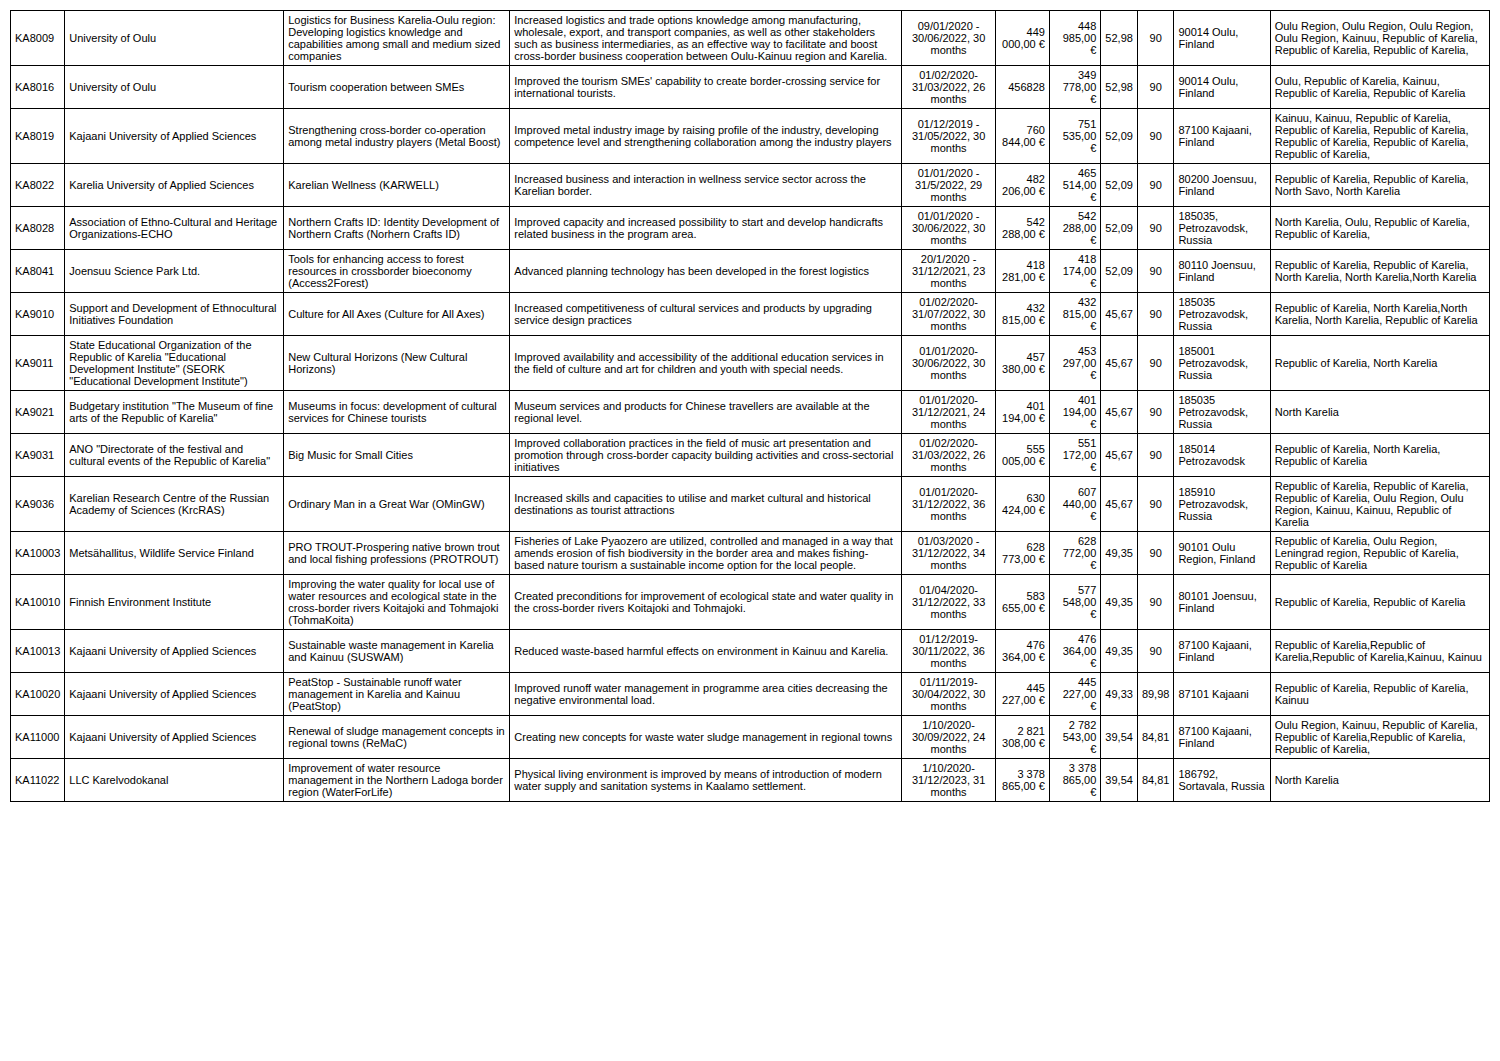| KA8009 | University of Oulu | Logistics for Business Karelia-Oulu region: Developing logistics knowledge and capabilities among small and medium sized companies | Increased logistics and trade options knowledge among manufacturing, wholesale, export, and transport companies, as well as other stakeholders such as business intermediaries, as an effective way to facilitate and boost cross-border business cooperation between Oulu-Kainuu region and Karelia. | 09/01/2020 - 30/06/2022, 30 months | 449 000,00 € | 448 985,00 € | 52,98 | 90 | 90014 Oulu, Finland | Oulu Region, Oulu Region, Oulu Region, Oulu Region, Kainuu, Republic of Karelia, Republic of Karelia, Republic of Karelia, |
| KA8016 | University of Oulu | Tourism cooperation between SMEs | Improved the tourism SMEs' capability to create border-crossing service for international tourists. | 01/02/2020-31/03/2022, 26 months | 456828 | 349 778,00 € | 52,98 | 90 | 90014 Oulu, Finland | Oulu, Republic of Karelia, Kainuu, Republic of Karelia, Republic of Karelia |
| KA8019 | Kajaani University of Applied Sciences | Strengthening cross-border co-operation among metal industry players (Metal Boost) | Improved metal industry image by raising profile of the industry, developing competence level and strengthening collaboration among the industry players | 01/12/2019 - 31/05/2022, 30 months | 760 844,00 € | 751 535,00 € | 52,09 | 90 | 87100 Kajaani, Finland | Kainuu, Kainuu, Republic of Karelia, Republic of Karelia, Republic of Karelia, Republic of Karelia, Republic of Karelia, Republic of Karelia, |
| KA8022 | Karelia University of Applied Sciences | Karelian Wellness (KARWELL) | Increased business and interaction in wellness service sector across the Karelian border. | 01/01/2020 - 31/5/2022, 29 months | 482 206,00 € | 465 514,00 € | 52,09 | 90 | 80200 Joensuu, Finland | Republic of Karelia, Republic of Karelia, North Savo, North Karelia |
| KA8028 | Association of Ethno-Cultural and Heritage Organizations-ECHO | Northern Crafts ID: Identity Development of Northern Crafts (Norhern Crafts ID) | Improved capacity and increased possibility to start and develop handicrafts related business in the program area. | 01/01/2020 - 30/06/2022, 30 months | 542 288,00 € | 542 288,00 € | 52,09 | 90 | 185035, Petrozavodsk, Russia | North Karelia, Oulu, Republic of Karelia, Republic of Karelia, |
| KA8041 | Joensuu Science Park Ltd. | Tools for enhancing access to forest resources in crossborder bioeconomy (Access2Forest) | Advanced planning technology has been developed in the forest logistics | 20/1/2020 - 31/12/2021, 23 months | 418 281,00 € | 418 174,00 € | 52,09 | 90 | 80110 Joensuu, Finland | Republic of Karelia, Republic of Karelia, North Karelia, North Karelia,North Karelia |
| KA9010 | Support and Development of Ethnocultural Initiatives Foundation | Culture for All Axes (Culture for All Axes) | Increased competitiveness of cultural services and products by upgrading service design practices | 01/02/2020-31/07/2022, 30 months | 432 815,00 € | 432 815,00 € | 45,67 | 90 | 185035 Petrozavodsk, Russia | Republic of Karelia, North Karelia,North Karelia, North Karelia, Republic of Karelia |
| KA9011 | State Educational Organization of the Republic of Karelia "Educational Development Institute" (SEORK "Educational Development Institute") | New Cultural Horizons (New Cultural Horizons) | Improved availability and accessibility of the additional education services in the field of culture and art for children and youth with special needs. | 01/01/2020-30/06/2022, 30 months | 457 380,00 € | 453 297,00 € | 45,67 | 90 | 185001 Petrozavodsk, Russia | Republic of Karelia, North Karelia |
| KA9021 | Budgetary institution "The Museum of fine arts of the Republic of Karelia" | Museums in focus: development of cultural services for Chinese tourists | Museum services and products for Chinese travellers are available at the regional level. | 01/01/2020-31/12/2021, 24 months | 401 194,00 € | 401 194,00 € | 45,67 | 90 | 185035 Petrozavodsk, Russia | North Karelia |
| KA9031 | ANO "Directorate of the festival and cultural events of the Republic of Karelia" | Big Music for Small Cities | Improved collaboration practices in the field of music art presentation and promotion through cross-border capacity building activities and cross-sectorial initiatives | 01/02/2020-31/03/2022, 26 months | 555 005,00 € | 551 172,00 € | 45,67 | 90 | 185014 Petrozavodsk | Republic of Karelia, North Karelia, Republic of Karelia |
| KA9036 | Karelian Research Centre of the Russian Academy of Sciences (KrcRAS) | Ordinary Man in a Great War (OMinGW) | Increased skills and capacities to utilise and market cultural and historical destinations as tourist attractions | 01/01/2020-31/12/2022, 36 months | 630 424,00 € | 607 440,00 € | 45,67 | 90 | 185910 Petrozavodsk, Russia | Republic of Karelia, Republic of Karelia, Republic of Karelia, Oulu Region, Oulu Region, Kainuu, Kainuu, Republic of Karelia |
| KA10003 | Metsähallitus, Wildlife Service Finland | PRO TROUT-Prospering native brown trout and local fishing professions (PROTROUT) | Fisheries of Lake Pyaozero are utilized, controlled and managed in a way that amends erosion of fish biodiversity in the border area and makes fishing-based nature tourism a sustainable income option for the local people. | 01/03/2020 - 31/12/2022, 34 months | 628 773,00 € | 628 772,00 € | 49,35 | 90 | 90101 Oulu Region, Finland | Republic of Karelia, Oulu Region, Leningrad region, Republic of Karelia, Republic of Karelia |
| KA10010 | Finnish Environment Institute | Improving the water quality for local use of water resources and ecological state in the cross-border rivers Koitajoki and Tohmajoki (TohmaKoita) | Created preconditions for improvement of ecological state and water quality in the cross-border rivers Koitajoki and Tohmajoki. | 01/04/2020-31/12/2022, 33 months | 583 655,00 € | 577 548,00 € | 49,35 | 90 | 80101 Joensuu, Finland | Republic of Karelia, Republic of Karelia |
| KA10013 | Kajaani University of Applied Sciences | Sustainable waste management in Karelia and Kainuu (SUSWAM) | Reduced waste-based harmful effects on environment in Kainuu and Karelia. | 01/12/2019-30/11/2022, 36 months | 476 364,00 € | 476 364,00 € | 49,35 | 90 | 87100 Kajaani, Finland | Republic of Karelia,Republic of Karelia,Republic of Karelia,Kainuu, Kainuu |
| KA10020 | Kajaani University of Applied Sciences | PeatStop - Sustainable runoff water management in Karelia and Kainuu (PeatStop) | Improved runoff water management in programme area cities decreasing the negative environmental load. | 01/11/2019-30/04/2022, 30 months | 445 227,00 € | 445 227,00 € | 49,33 | 89,98 | 87101 Kajaani | Republic of Karelia, Republic of Karelia, Kainuu |
| KA11000 | Kajaani University of Applied Sciences | Renewal of sludge management concepts in regional towns (ReMaC) | Creating new concepts for waste water sludge management in regional towns | 1/10/2020-30/09/2022, 24 months | 2 821 308,00 € | 2 782 543,00 € | 39,54 | 84,81 | 87100 Kajaani, Finland | Oulu Region, Kainuu, Republic of Karelia, Republic of Karelia,Republic of Karelia, Republic of Karelia, |
| KA11022 | LLC Karelvodokanal | Improvement of water resource management in the Northern Ladoga border region (WaterForLife) | Physical living environment is improved by means of introduction of modern water supply and sanitation systems in Kaalamo settlement. | 1/10/2020-31/12/2023, 31 months | 3 378 865,00 € | 3 378 865,00 € | 39,54 | 84,81 | 186792, Sortavala, Russia | North Karelia |